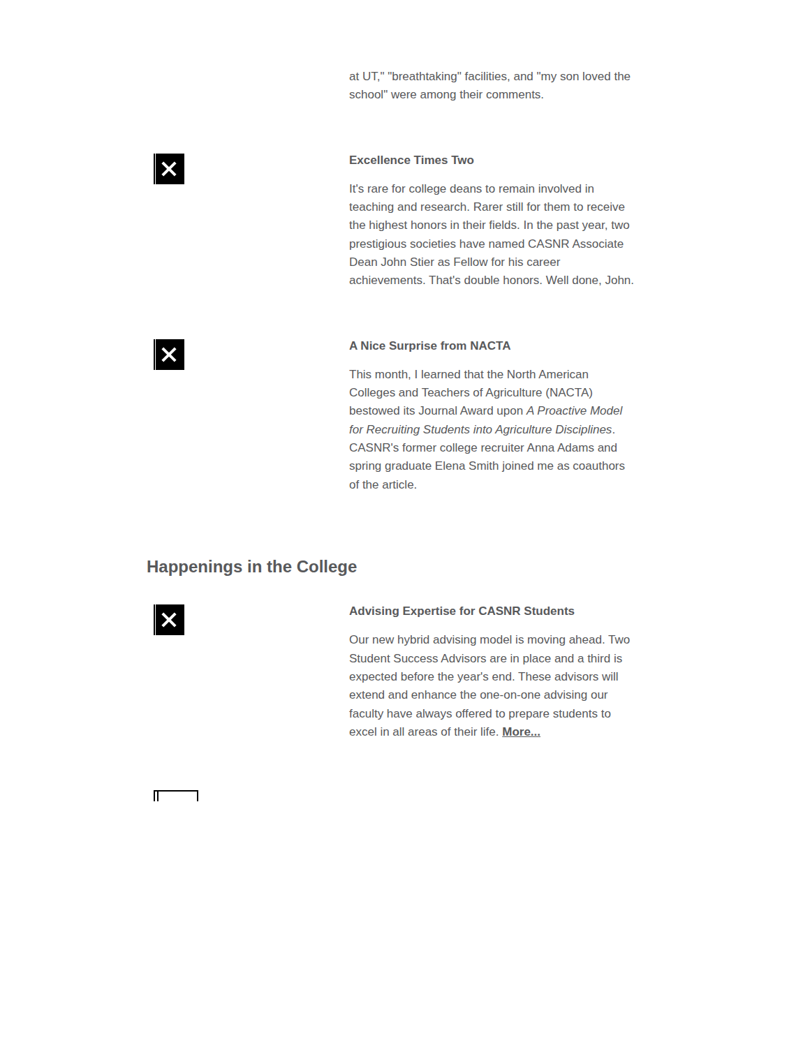at UT," "breathtaking" facilities, and "my son loved the school" were among their comments.
Excellence Times Two
It's rare for college deans to remain involved in teaching and research. Rarer still for them to receive the highest honors in their fields. In the past year, two prestigious societies have named CASNR Associate Dean John Stier as Fellow for his career achievements. That's double honors. Well done, John.
A Nice Surprise from NACTA
This month, I learned that the North American Colleges and Teachers of Agriculture (NACTA) bestowed its Journal Award upon A Proactive Model for Recruiting Students into Agriculture Disciplines. CASNR's former college recruiter Anna Adams and spring graduate Elena Smith joined me as coauthors of the article.
Happenings in the College
Advising Expertise for CASNR Students
Our new hybrid advising model is moving ahead. Two Student Success Advisors are in place and a third is expected before the year's end. These advisors will extend and enhance the one-on-one advising our faculty have always offered to prepare students to excel in all areas of their life. More...